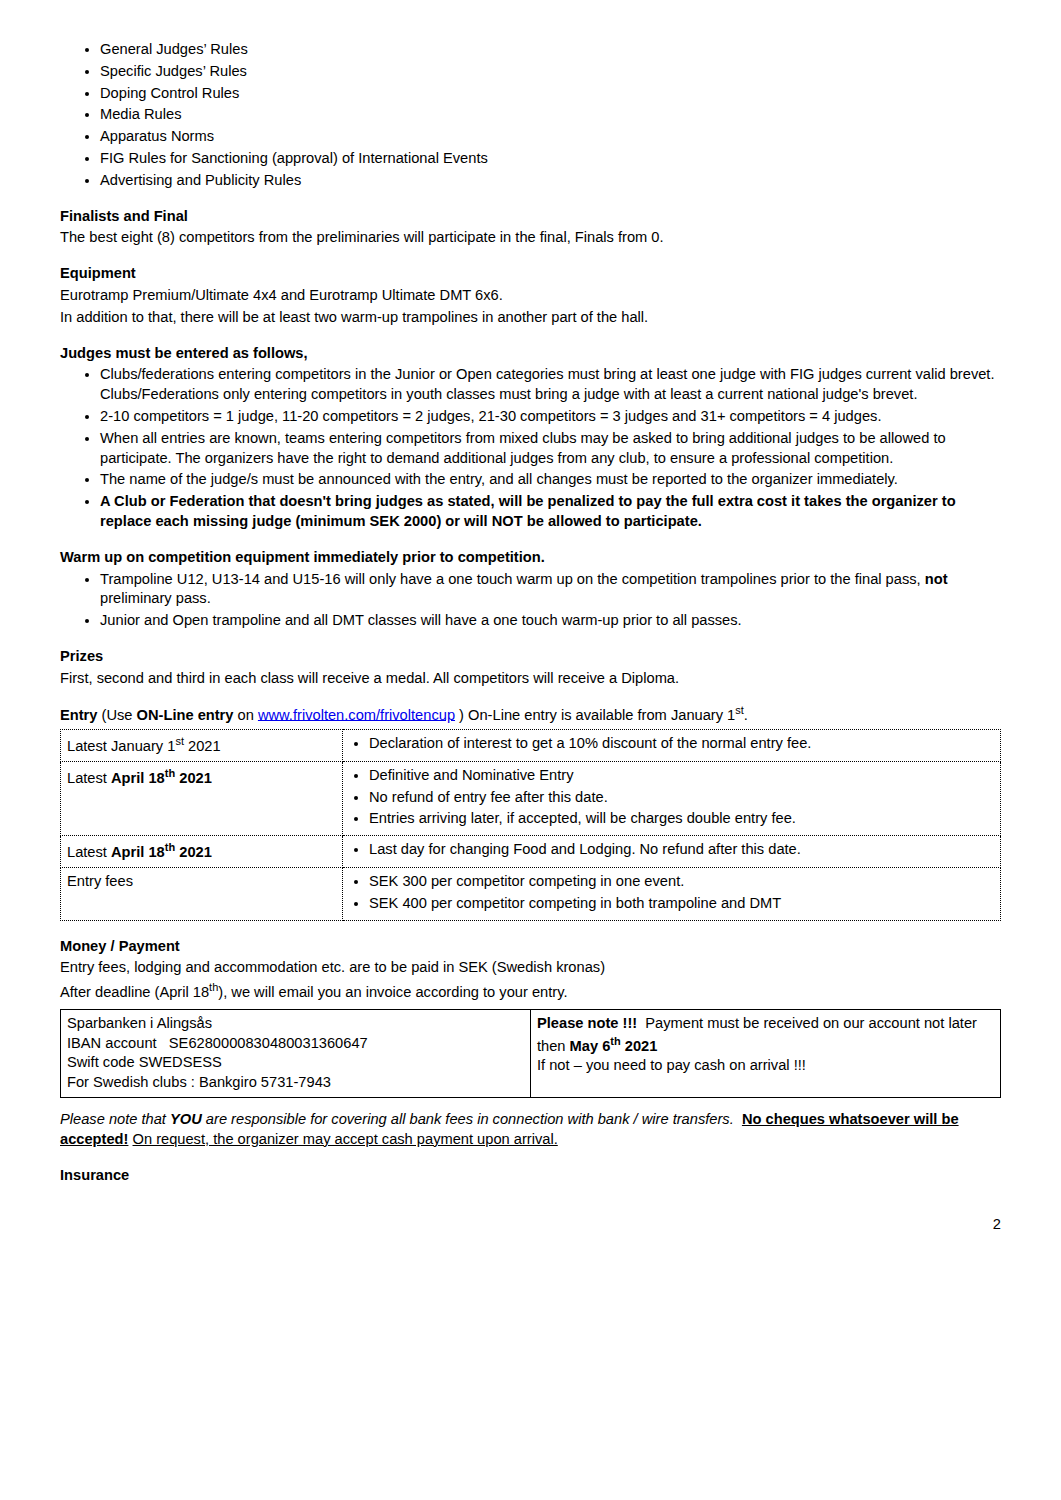General Judges’ Rules
Specific Judges’ Rules
Doping Control Rules
Media Rules
Apparatus Norms
FIG Rules for Sanctioning (approval) of International Events
Advertising and Publicity Rules
Finalists and Final
The best eight (8) competitors from the preliminaries will participate in the final, Finals from 0.
Equipment
Eurotramp Premium/Ultimate 4x4 and Eurotramp Ultimate DMT 6x6.
In addition to that, there will be at least two warm-up trampolines in another part of the hall.
Judges must be entered as follows,
Clubs/federations entering competitors in the Junior or Open categories must bring at least one judge with FIG judges current valid brevet.
Clubs/Federations only entering competitors in youth classes must bring a judge with at least a current national judge's brevet.
2-10 competitors = 1 judge, 11-20 competitors = 2 judges, 21-30 competitors = 3 judges and 31+ competitors = 4 judges.
When all entries are known, teams entering competitors from mixed clubs may be asked to bring additional judges to be allowed to participate. The organizers have the right to demand additional judges from any club, to ensure a professional competition.
The name of the judge/s must be announced with the entry, and all changes must be reported to the organizer immediately.
A Club or Federation that doesn't bring judges as stated, will be penalized to pay the full extra cost it takes the organizer to replace each missing judge (minimum SEK 2000) or will NOT be allowed to participate.
Warm up on competition equipment immediately prior to competition.
Trampoline U12, U13-14 and U15-16 will only have a one touch warm up on the competition trampolines prior to the final pass, not preliminary pass.
Junior and Open trampoline and all DMT classes will have a one touch warm-up prior to all passes.
Prizes
First, second and third in each class will receive a medal. All competitors will receive a Diploma.
Entry (Use ON-Line entry on www.frivolten.com/frivoltencup ) On-Line entry is available from January 1st.
| Latest January 1 st 2021 | Declaration of interest to get a 10% discount of the normal entry fee. |
| Latest April 18 th 2021 | Definitive and Nominative Entry No refund of entry fee after this date. Entries arriving later, if accepted, will be charges double entry fee. |
| Latest April 18 th 2021 | Last day for changing Food and Lodging. No refund after this date. |
| Entry fees | SEK 300 per competitor competing in one event. SEK 400 per competitor competing in both trampoline and DMT |
Money / Payment
Entry fees, lodging and accommodation etc. are to be paid in SEK (Swedish kronas)
After deadline (April 18th), we will email you an invoice according to your entry.
| Sparbanken i Alingsås IBAN account SE6280000830480031360647 Swift code SWEDSESS For Swedish clubs : Bankgiro 5731-7943 | Please note !!! Payment must be received on our account not later then May 6 th 2021 If not – you need to pay cash on arrival !!! |
Please note that YOU are responsible for covering all bank fees in connection with bank / wire transfers. No cheques whatsoever will be accepted! On request, the organizer may accept cash payment upon arrival.
Insurance
2